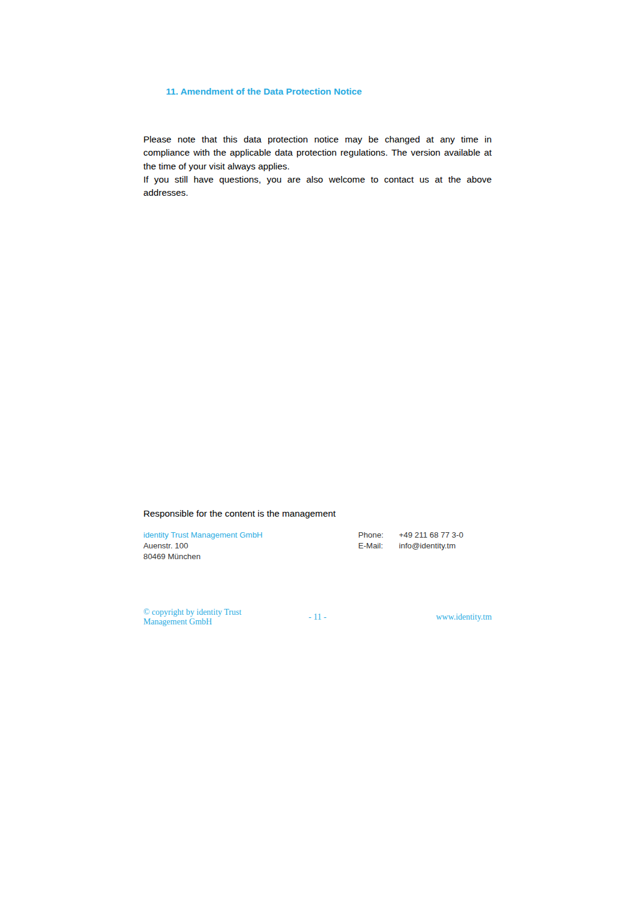11. Amendment of the Data Protection Notice
Please note that this data protection notice may be changed at any time in compliance with the applicable data protection regulations. The version available at the time of your visit always applies.
If you still have questions, you are also welcome to contact us at the above addresses.
Responsible for the content is the management
identity Trust Management GmbH
Auenstr. 100
80469 München
Phone: +49 211 68 77 3-0
E-Mail: info@identity.tm
© copyright by identity Trust Management GmbH
- 11 -
www.identity.tm